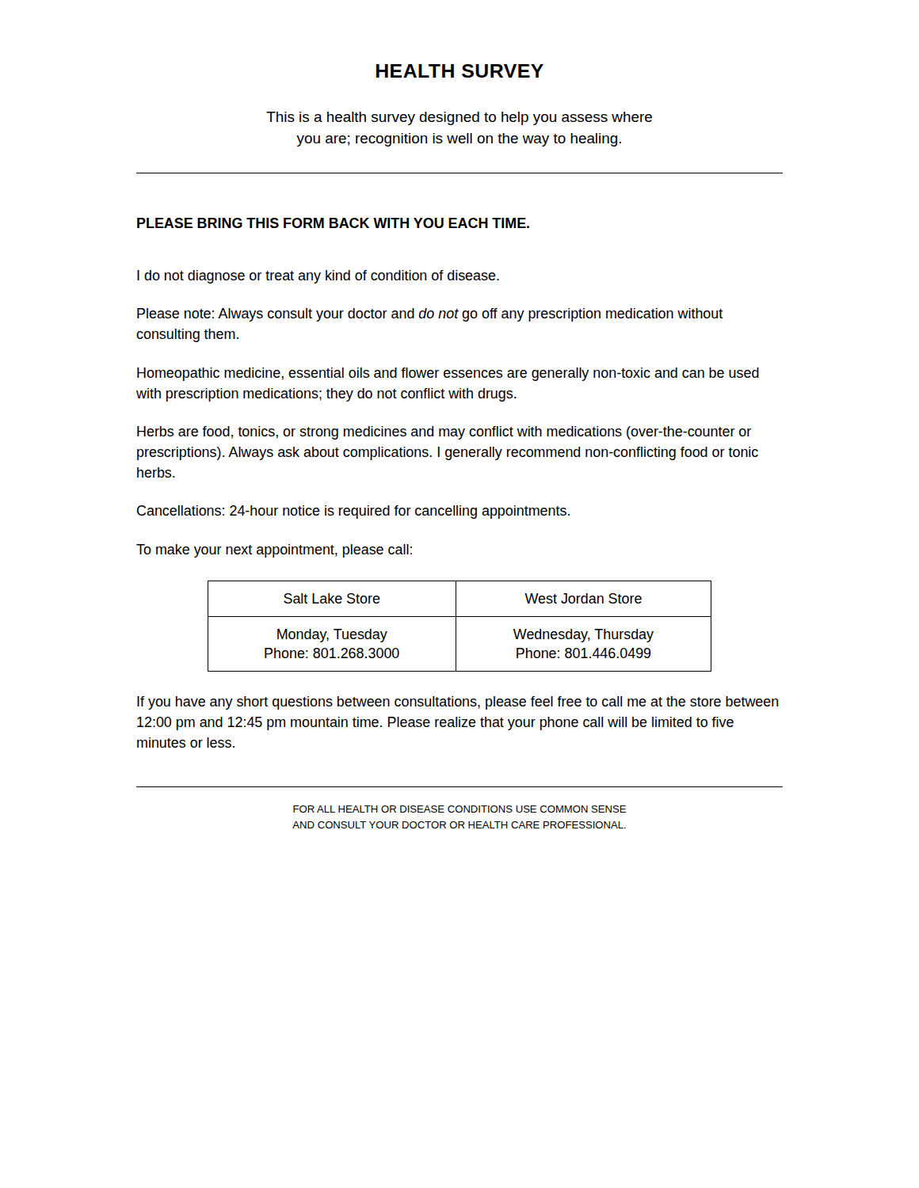HEALTH SURVEY
This is a health survey designed to help you assess where
you are; recognition is well on the way to healing.
PLEASE BRING THIS FORM BACK WITH YOU EACH TIME.
I do not diagnose or treat any kind of condition of disease.
Please note: Always consult your doctor and do not go off any prescription medication without consulting them.
Homeopathic medicine, essential oils and flower essences are generally non-toxic and can be used with prescription medications; they do not conflict with drugs.
Herbs are food, tonics, or strong medicines and may conflict with medications (over-the-counter or prescriptions). Always ask about complications. I generally recommend non-conflicting food or tonic herbs.
Cancellations: 24-hour notice is required for cancelling appointments.
To make your next appointment, please call:
| Salt Lake Store | West Jordan Store |
| Monday, Tuesday Phone: 801.268.3000 | Wednesday, Thursday Phone: 801.446.0499 |
If you have any short questions between consultations, please feel free to call me at the store between 12:00 pm and 12:45 pm mountain time. Please realize that your phone call will be limited to five minutes or less.
FOR ALL HEALTH OR DISEASE CONDITIONS USE COMMON SENSE
AND CONSULT YOUR DOCTOR OR HEALTH CARE PROFESSIONAL.